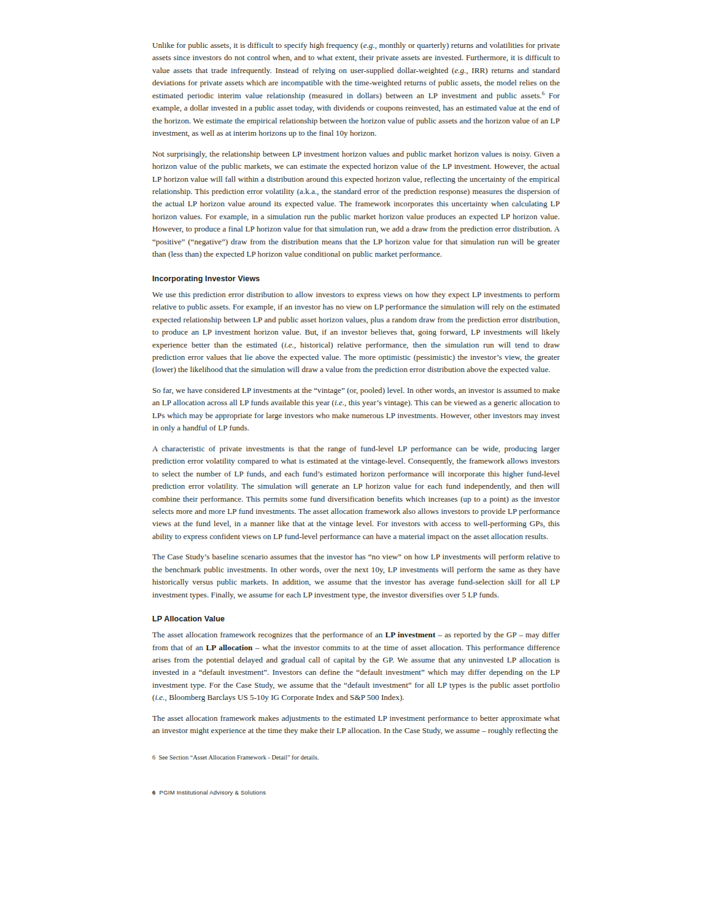Unlike for public assets, it is difficult to specify high frequency (e.g., monthly or quarterly) returns and volatilities for private assets since investors do not control when, and to what extent, their private assets are invested. Furthermore, it is difficult to value assets that trade infrequently. Instead of relying on user-supplied dollar-weighted (e.g., IRR) returns and standard deviations for private assets which are incompatible with the time-weighted returns of public assets, the model relies on the estimated periodic interim value relationship (measured in dollars) between an LP investment and public assets.6 For example, a dollar invested in a public asset today, with dividends or coupons reinvested, has an estimated value at the end of the horizon. We estimate the empirical relationship between the horizon value of public assets and the horizon value of an LP investment, as well as at interim horizons up to the final 10y horizon.
Not surprisingly, the relationship between LP investment horizon values and public market horizon values is noisy. Given a horizon value of the public markets, we can estimate the expected horizon value of the LP investment. However, the actual LP horizon value will fall within a distribution around this expected horizon value, reflecting the uncertainty of the empirical relationship. This prediction error volatility (a.k.a., the standard error of the prediction response) measures the dispersion of the actual LP horizon value around its expected value. The framework incorporates this uncertainty when calculating LP horizon values. For example, in a simulation run the public market horizon value produces an expected LP horizon value. However, to produce a final LP horizon value for that simulation run, we add a draw from the prediction error distribution. A “positive” (“negative”) draw from the distribution means that the LP horizon value for that simulation run will be greater than (less than) the expected LP horizon value conditional on public market performance.
Incorporating Investor Views
We use this prediction error distribution to allow investors to express views on how they expect LP investments to perform relative to public assets. For example, if an investor has no view on LP performance the simulation will rely on the estimated expected relationship between LP and public asset horizon values, plus a random draw from the prediction error distribution, to produce an LP investment horizon value. But, if an investor believes that, going forward, LP investments will likely experience better than the estimated (i.e., historical) relative performance, then the simulation run will tend to draw prediction error values that lie above the expected value. The more optimistic (pessimistic) the investor’s view, the greater (lower) the likelihood that the simulation will draw a value from the prediction error distribution above the expected value.
So far, we have considered LP investments at the “vintage” (or, pooled) level. In other words, an investor is assumed to make an LP allocation across all LP funds available this year (i.e., this year’s vintage). This can be viewed as a generic allocation to LPs which may be appropriate for large investors who make numerous LP investments. However, other investors may invest in only a handful of LP funds.
A characteristic of private investments is that the range of fund-level LP performance can be wide, producing larger prediction error volatility compared to what is estimated at the vintage-level. Consequently, the framework allows investors to select the number of LP funds, and each fund’s estimated horizon performance will incorporate this higher fund-level prediction error volatility. The simulation will generate an LP horizon value for each fund independently, and then will combine their performance. This permits some fund diversification benefits which increases (up to a point) as the investor selects more and more LP fund investments. The asset allocation framework also allows investors to provide LP performance views at the fund level, in a manner like that at the vintage level. For investors with access to well-performing GPs, this ability to express confident views on LP fund-level performance can have a material impact on the asset allocation results.
The Case Study’s baseline scenario assumes that the investor has “no view” on how LP investments will perform relative to the benchmark public investments. In other words, over the next 10y, LP investments will perform the same as they have historically versus public markets. In addition, we assume that the investor has average fund-selection skill for all LP investment types. Finally, we assume for each LP investment type, the investor diversifies over 5 LP funds.
LP Allocation Value
The asset allocation framework recognizes that the performance of an LP investment – as reported by the GP – may differ from that of an LP allocation – what the investor commits to at the time of asset allocation. This performance difference arises from the potential delayed and gradual call of capital by the GP. We assume that any uninvested LP allocation is invested in a “default investment”. Investors can define the “default investment” which may differ depending on the LP investment type. For the Case Study, we assume that the “default investment” for all LP types is the public asset portfolio (i.e., Bloomberg Barclays US 5-10y IG Corporate Index and S&P 500 Index).
The asset allocation framework makes adjustments to the estimated LP investment performance to better approximate what an investor might experience at the time they make their LP allocation. In the Case Study, we assume – roughly reflecting the
6 See Section “Asset Allocation Framework - Detail” for details.
6 PGIM Institutional Advisory & Solutions